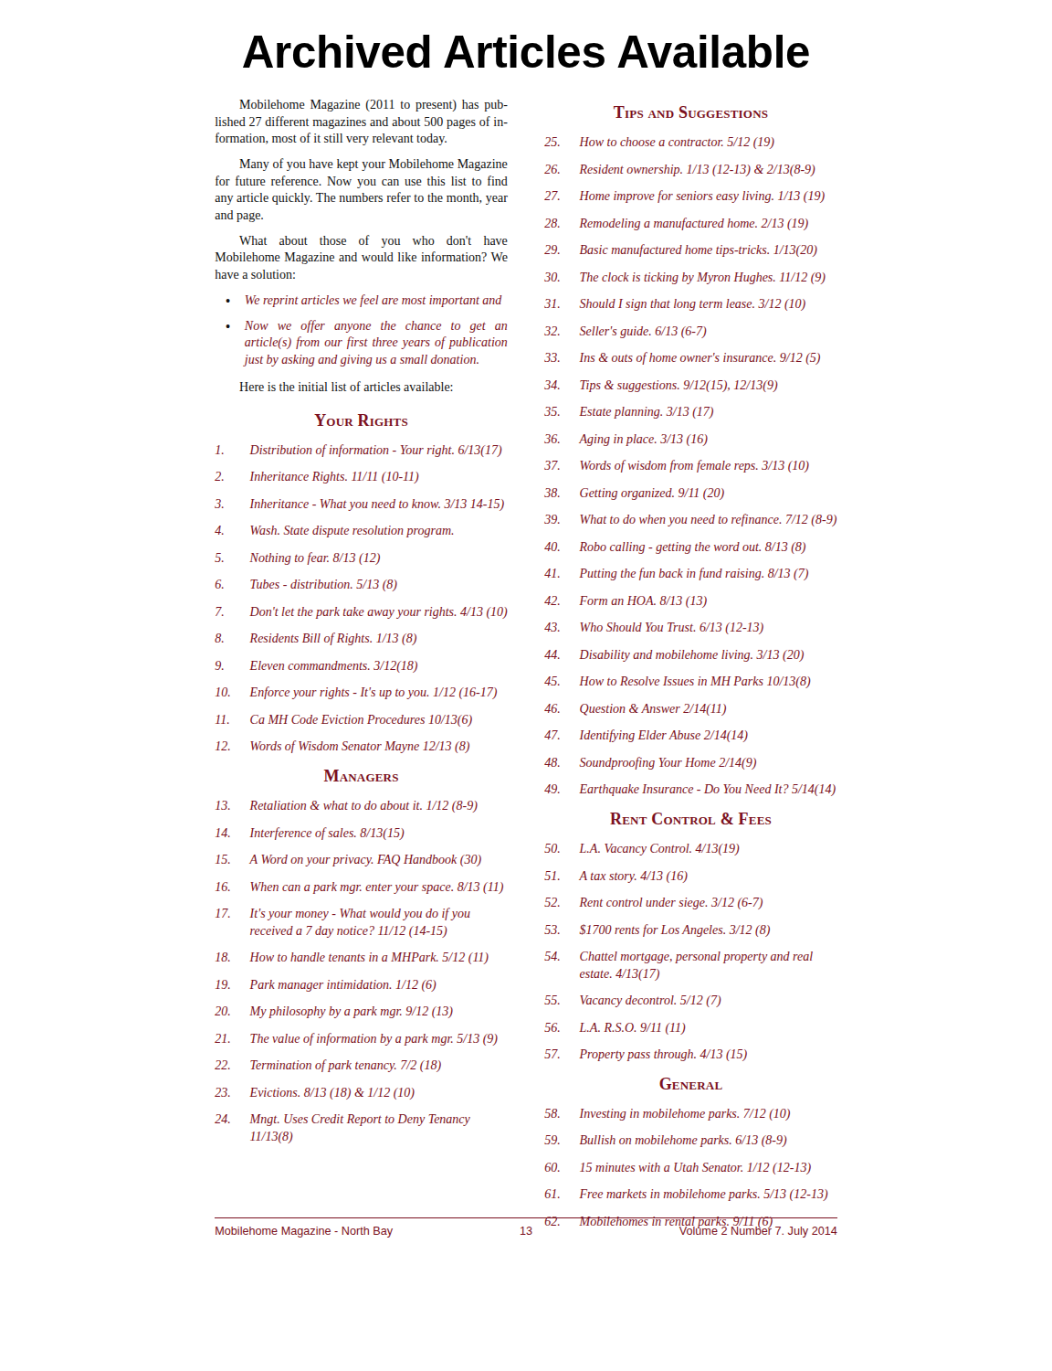Archived Articles Available
Mobilehome Magazine (2011 to present) has published 27 different magazines and about 500 pages of information, most of it still very relevant today.
Many of you have kept your Mobilehome Magazine for future reference. Now you can use this list to find any article quickly. The numbers refer to the month, year and page.
What about those of you who don't have Mobilehome Magazine and would like information? We have a solution:
We reprint articles we feel are most important and
Now we offer anyone the chance to get an article(s) from our first three years of publication just by asking and giving us a small donation.
Here is the initial list of articles available:
Your Rights
1. Distribution of information - Your right. 6/13(17)
2. Inheritance Rights. 11/11 (10-11)
3. Inheritance - What you need to know. 3/13 14-15)
4. Wash. State dispute resolution program.
5. Nothing to fear. 8/13 (12)
6. Tubes - distribution. 5/13 (8)
7. Don't let the park take away your rights. 4/13 (10)
8. Residents Bill of Rights. 1/13 (8)
9. Eleven commandments. 3/12(18)
10. Enforce your rights - It's up to you. 1/12 (16-17)
11. Ca MH Code Eviction Procedures 10/13(6)
12. Words of Wisdom Senator Mayne 12/13 (8)
Managers
13. Retaliation & what to do about it. 1/12 (8-9)
14. Interference of sales. 8/13(15)
15. A Word on your privacy. FAQ Handbook (30)
16. When can a park mgr. enter your space. 8/13 (11)
17. It's your money - What would you do if you received a 7 day notice? 11/12 (14-15)
18. How to handle tenants in a MHPark. 5/12 (11)
19. Park manager intimidation. 1/12 (6)
20. My philosophy by a park mgr. 9/12 (13)
21. The value of information by a park mgr. 5/13 (9)
22. Termination of park tenancy. 7/2 (18)
23. Evictions. 8/13 (18) & 1/12 (10)
24. Mngt. Uses Credit Report to Deny Tenancy 11/13(8)
Tips and Suggestions
25. How to choose a contractor. 5/12 (19)
26. Resident ownership. 1/13 (12-13) & 2/13(8-9)
27. Home improve for seniors easy living. 1/13 (19)
28. Remodeling a manufactured home. 2/13 (19)
29. Basic manufactured home tips-tricks. 1/13(20)
30. The clock is ticking by Myron Hughes. 11/12 (9)
31. Should I sign that long term lease. 3/12 (10)
32. Seller's guide. 6/13 (6-7)
33. Ins & outs of home owner's insurance. 9/12 (5)
34. Tips & suggestions. 9/12(15), 12/13(9)
35. Estate planning. 3/13 (17)
36. Aging in place. 3/13 (16)
37. Words of wisdom from female reps. 3/13 (10)
38. Getting organized. 9/11 (20)
39. What to do when you need to refinance. 7/12 (8-9)
40. Robo calling - getting the word out. 8/13 (8)
41. Putting the fun back in fund raising. 8/13 (7)
42. Form an HOA. 8/13 (13)
43. Who Should You Trust. 6/13 (12-13)
44. Disability and mobilehome living. 3/13 (20)
45. How to Resolve Issues in MH Parks 10/13(8)
46. Question & Answer 2/14(11)
47. Identifying Elder Abuse 2/14(14)
48. Soundproofing Your Home 2/14(9)
49. Earthquake Insurance - Do You Need It? 5/14(14)
Rent Control & Fees
50. L.A. Vacancy Control. 4/13(19)
51. A tax story. 4/13 (16)
52. Rent control under siege. 3/12 (6-7)
53.$1700 rents for Los Angeles. 3/12 (8)
54. Chattel mortgage, personal property and real estate. 4/13(17)
55. Vacancy decontrol. 5/12 (7)
56. L.A. R.S.O. 9/11 (11)
57. Property pass through. 4/13 (15)
General
58. Investing in mobilehome parks. 7/12 (10)
59. Bullish on mobilehome parks. 6/13 (8-9)
60. 15 minutes with a Utah Senator. 1/12 (12-13)
61. Free markets in mobilehome parks. 5/13 (12-13)
62. Mobilehomes in rental parks. 9/11 (6)
Mobilehome Magazine - North Bay
13
Volume 2 Number 7. July 2014